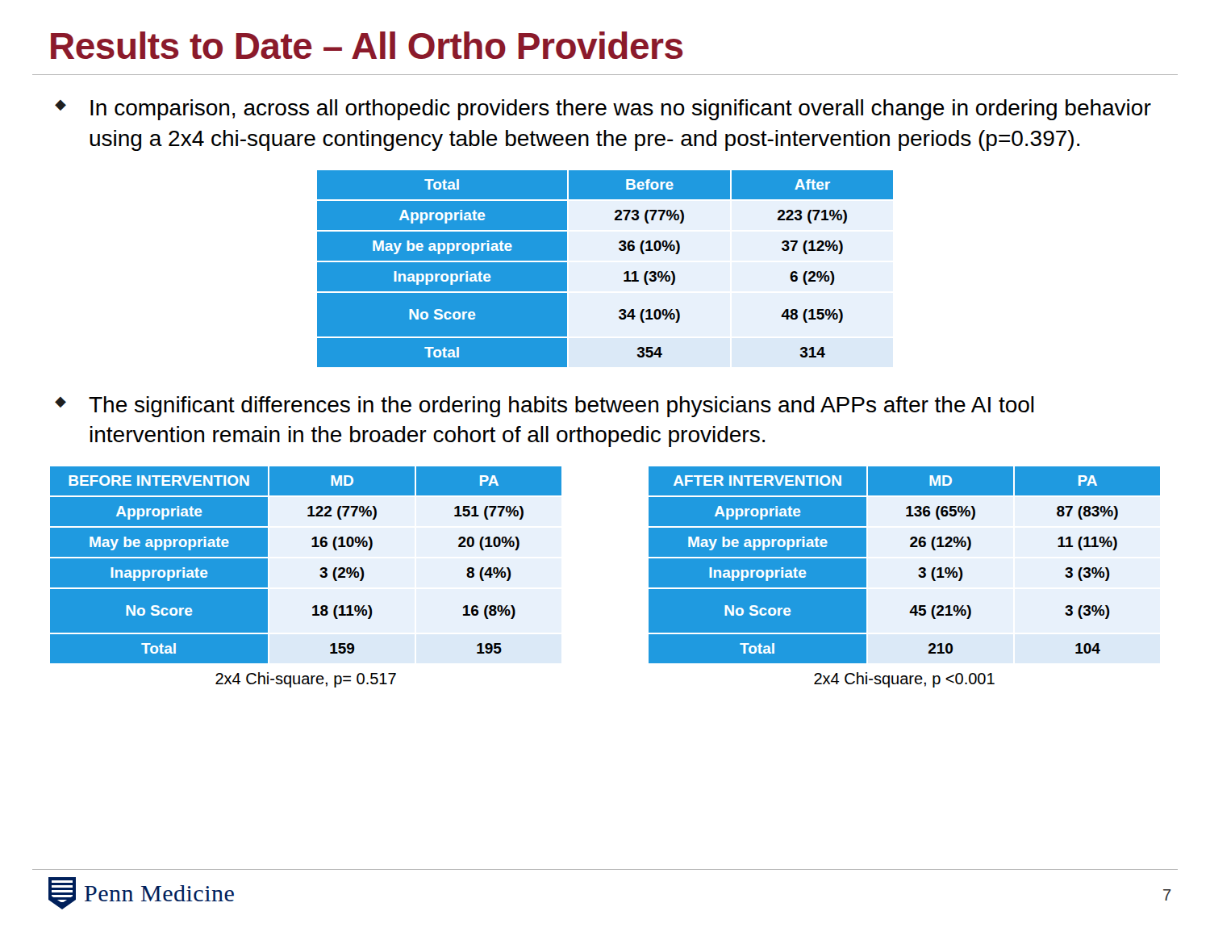Results to Date – All Ortho Providers
In comparison, across all orthopedic providers there was no significant overall change in ordering behavior using a 2x4 chi-square contingency table between the pre- and post-intervention periods (p=0.397).
| Total | Before | After |
| --- | --- | --- |
| Appropriate | 273 (77%) | 223 (71%) |
| May be appropriate | 36 (10%) | 37 (12%) |
| Inappropriate | 11 (3%) | 6 (2%) |
| No Score | 34 (10%) | 48 (15%) |
| Total | 354 | 314 |
The significant differences in the ordering habits between physicians and APPs after the AI tool intervention remain in the broader cohort of all orthopedic providers.
| BEFORE INTERVENTION | MD | PA |
| --- | --- | --- |
| Appropriate | 122 (77%) | 151 (77%) |
| May be appropriate | 16 (10%) | 20 (10%) |
| Inappropriate | 3 (2%) | 8 (4%) |
| No Score | 18 (11%) | 16 (8%) |
| Total | 159 | 195 |
2x4 Chi-square, p= 0.517
| AFTER INTERVENTION | MD | PA |
| --- | --- | --- |
| Appropriate | 136 (65%) | 87 (83%) |
| May be appropriate | 26 (12%) | 11 (11%) |
| Inappropriate | 3 (1%) | 3 (3%) |
| No Score | 45 (21%) | 3 (3%) |
| Total | 210 | 104 |
2x4 Chi-square, p <0.001
Penn Medicine
7